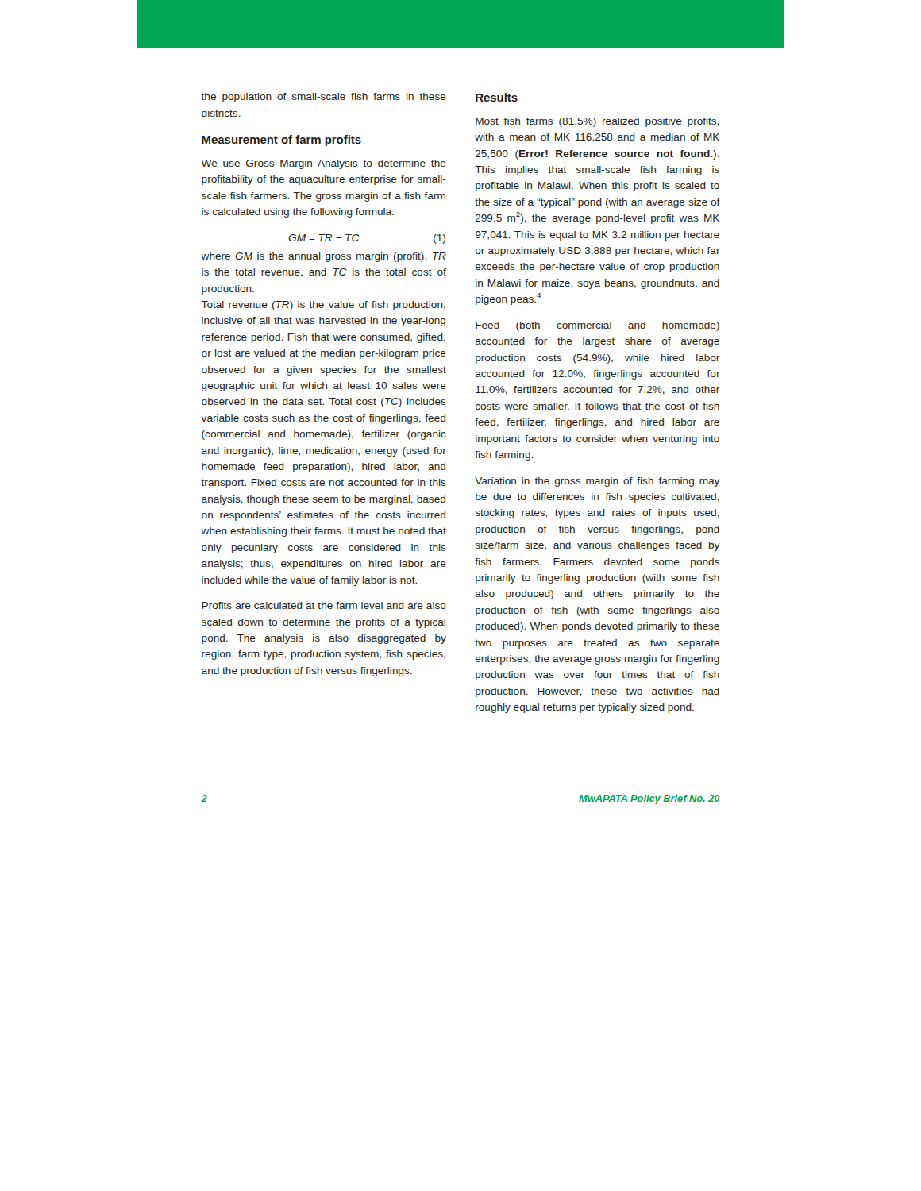the population of small-scale fish farms in these districts.
Measurement of farm profits
We use Gross Margin Analysis to determine the profitability of the aquaculture enterprise for small-scale fish farmers. The gross margin of a fish farm is calculated using the following formula:
GM = TR − TC(1)
where GM is the annual gross margin (profit), TR is the total revenue, and TC is the total cost of production.
Total revenue (TR) is the value of fish production, inclusive of all that was harvested in the year-long reference period. Fish that were consumed, gifted, or lost are valued at the median per-kilogram price observed for a given species for the smallest geographic unit for which at least 10 sales were observed in the data set. Total cost (TC) includes variable costs such as the cost of fingerlings, feed (commercial and homemade), fertilizer (organic and inorganic), lime, medication, energy (used for homemade feed preparation), hired labor, and transport. Fixed costs are not accounted for in this analysis, though these seem to be marginal, based on respondents’ estimates of the costs incurred when establishing their farms. It must be noted that only pecuniary costs are considered in this analysis; thus, expenditures on hired labor are included while the value of family labor is not.
Profits are calculated at the farm level and are also scaled down to determine the profits of a typical pond. The analysis is also disaggregated by region, farm type, production system, fish species, and the production of fish versus fingerlings.
Results
Most fish farms (81.5%) realized positive profits, with a mean of MK 116,258 and a median of MK 25,500 (Error! Reference source not found.). This implies that small-scale fish farming is profitable in Malawi. When this profit is scaled to the size of a “typical” pond (with an average size of 299.5 m2), the average pond-level profit was MK 97,041. This is equal to MK 3.2 million per hectare or approximately USD 3,888 per hectare, which far exceeds the per-hectare value of crop production in Malawi for maize, soya beans, groundnuts, and pigeon peas.4
Feed (both commercial and homemade) accounted for the largest share of average production costs (54.9%), while hired labor accounted for 12.0%, fingerlings accounted for 11.0%, fertilizers accounted for 7.2%, and other costs were smaller. It follows that the cost of fish feed, fertilizer, fingerlings, and hired labor are important factors to consider when venturing into fish farming.
Variation in the gross margin of fish farming may be due to differences in fish species cultivated, stocking rates, types and rates of inputs used, production of fish versus fingerlings, pond size/farm size, and various challenges faced by fish farmers. Farmers devoted some ponds primarily to fingerling production (with some fish also produced) and others primarily to the production of fish (with some fingerlings also produced). When ponds devoted primarily to these two purposes are treated as two separate enterprises, the average gross margin for fingerling production was over four times that of fish production. However, these two activities had roughly equal returns per typically sized pond.
2 MwAPATA Policy Brief No. 20